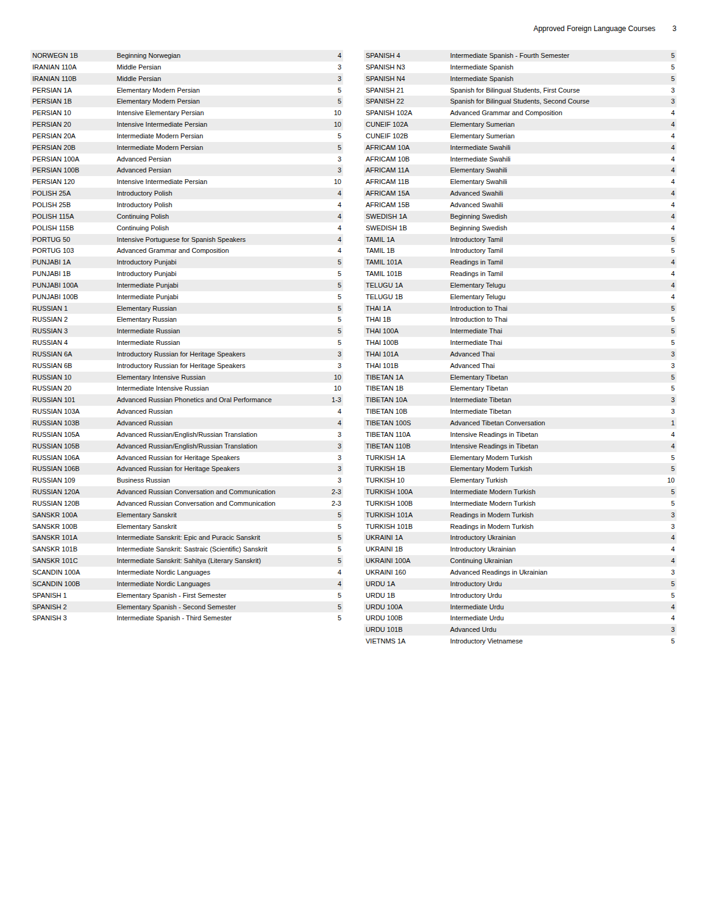Approved Foreign Language Courses3
| NORWEGN 1B | Beginning Norwegian | 4 |
| IRANIAN 110A | Middle Persian | 3 |
| IRANIAN 110B | Middle Persian | 3 |
| PERSIAN 1A | Elementary Modern Persian | 5 |
| PERSIAN 1B | Elementary Modern Persian | 5 |
| PERSIAN 10 | Intensive Elementary Persian | 10 |
| PERSIAN 20 | Intensive Intermediate Persian | 10 |
| PERSIAN 20A | Intermediate Modern Persian | 5 |
| PERSIAN 20B | Intermediate Modern Persian | 5 |
| PERSIAN 100A | Advanced Persian | 3 |
| PERSIAN 100B | Advanced Persian | 3 |
| PERSIAN 120 | Intensive Intermediate Persian | 10 |
| POLISH 25A | Introductory Polish | 4 |
| POLISH 25B | Introductory Polish | 4 |
| POLISH 115A | Continuing Polish | 4 |
| POLISH 115B | Continuing Polish | 4 |
| PORTUG 50 | Intensive Portuguese for Spanish Speakers | 4 |
| PORTUG 103 | Advanced Grammar and Composition | 4 |
| PUNJABI 1A | Introductory Punjabi | 5 |
| PUNJABI 1B | Introductory Punjabi | 5 |
| PUNJABI 100A | Intermediate Punjabi | 5 |
| PUNJABI 100B | Intermediate Punjabi | 5 |
| RUSSIAN 1 | Elementary Russian | 5 |
| RUSSIAN 2 | Elementary Russian | 5 |
| RUSSIAN 3 | Intermediate Russian | 5 |
| RUSSIAN 4 | Intermediate Russian | 5 |
| RUSSIAN 6A | Introductory Russian for Heritage Speakers | 3 |
| RUSSIAN 6B | Introductory Russian for Heritage Speakers | 3 |
| RUSSIAN 10 | Elementary Intensive Russian | 10 |
| RUSSIAN 20 | Intermediate Intensive Russian | 10 |
| RUSSIAN 101 | Advanced Russian Phonetics and Oral Performance | 1-3 |
| RUSSIAN 103A | Advanced Russian | 4 |
| RUSSIAN 103B | Advanced Russian | 4 |
| RUSSIAN 105A | Advanced Russian/English/Russian Translation | 3 |
| RUSSIAN 105B | Advanced Russian/English/Russian Translation | 3 |
| RUSSIAN 106A | Advanced Russian for Heritage Speakers | 3 |
| RUSSIAN 106B | Advanced Russian for Heritage Speakers | 3 |
| RUSSIAN 109 | Business Russian | 3 |
| RUSSIAN 120A | Advanced Russian Conversation and Communication | 2-3 |
| RUSSIAN 120B | Advanced Russian Conversation and Communication | 2-3 |
| SANSKR 100A | Elementary Sanskrit | 5 |
| SANSKR 100B | Elementary Sanskrit | 5 |
| SANSKR 101A | Intermediate Sanskrit: Epic and Puracic Sanskrit | 5 |
| SANSKR 101B | Intermediate Sanskrit: Sastraic (Scientific) Sanskrit | 5 |
| SANSKR 101C | Intermediate Sanskrit: Sahitya (Literary Sanskrit) | 5 |
| SCANDIN 100A | Intermediate Nordic Languages | 4 |
| SCANDIN 100B | Intermediate Nordic Languages | 4 |
| SPANISH 1 | Elementary Spanish - First Semester | 5 |
| SPANISH 2 | Elementary Spanish - Second Semester | 5 |
| SPANISH 3 | Intermediate Spanish - Third Semester | 5 |
| SPANISH 4 | Intermediate Spanish - Fourth Semester | 5 |
| SPANISH N3 | Intermediate Spanish | 5 |
| SPANISH N4 | Intermediate Spanish | 5 |
| SPANISH 21 | Spanish for Bilingual Students, First Course | 3 |
| SPANISH 22 | Spanish for Bilingual Students, Second Course | 3 |
| SPANISH 102A | Advanced Grammar and Composition | 4 |
| CUNEIF 102A | Elementary Sumerian | 4 |
| CUNEIF 102B | Elementary Sumerian | 4 |
| AFRICAM 10A | Intermediate Swahili | 4 |
| AFRICAM 10B | Intermediate Swahili | 4 |
| AFRICAM 11A | Elementary Swahili | 4 |
| AFRICAM 11B | Elementary Swahili | 4 |
| AFRICAM 15A | Advanced Swahili | 4 |
| AFRICAM 15B | Advanced Swahili | 4 |
| SWEDISH 1A | Beginning Swedish | 4 |
| SWEDISH 1B | Beginning Swedish | 4 |
| TAMIL 1A | Introductory Tamil | 5 |
| TAMIL 1B | Introductory Tamil | 5 |
| TAMIL 101A | Readings in Tamil | 4 |
| TAMIL 101B | Readings in Tamil | 4 |
| TELUGU 1A | Elementary Telugu | 4 |
| TELUGU 1B | Elementary Telugu | 4 |
| THAI 1A | Introduction to Thai | 5 |
| THAI 1B | Introduction to Thai | 5 |
| THAI 100A | Intermediate Thai | 5 |
| THAI 100B | Intermediate Thai | 5 |
| THAI 101A | Advanced Thai | 3 |
| THAI 101B | Advanced Thai | 3 |
| TIBETAN 1A | Elementary Tibetan | 5 |
| TIBETAN 1B | Elementary Tibetan | 5 |
| TIBETAN 10A | Intermediate Tibetan | 3 |
| TIBETAN 10B | Intermediate Tibetan | 3 |
| TIBETAN 100S | Advanced Tibetan Conversation | 1 |
| TIBETAN 110A | Intensive Readings in Tibetan | 4 |
| TIBETAN 110B | Intensive Readings in Tibetan | 4 |
| TURKISH 1A | Elementary Modern Turkish | 5 |
| TURKISH 1B | Elementary Modern Turkish | 5 |
| TURKISH 10 | Elementary Turkish | 10 |
| TURKISH 100A | Intermediate Modern Turkish | 5 |
| TURKISH 100B | Intermediate Modern Turkish | 5 |
| TURKISH 101A | Readings in Modern Turkish | 3 |
| TURKISH 101B | Readings in Modern Turkish | 3 |
| UKRAINI 1A | Introductory Ukrainian | 4 |
| UKRAINI 1B | Introductory Ukrainian | 4 |
| UKRAINI 100A | Continuing Ukrainian | 4 |
| UKRAINI 160 | Advanced Readings in Ukrainian | 3 |
| URDU 1A | Introductory Urdu | 5 |
| URDU 1B | Introductory Urdu | 5 |
| URDU 100A | Intermediate Urdu | 4 |
| URDU 100B | Intermediate Urdu | 4 |
| URDU 101B | Advanced Urdu | 3 |
| VIETNMS 1A | Introductory Vietnamese | 5 |